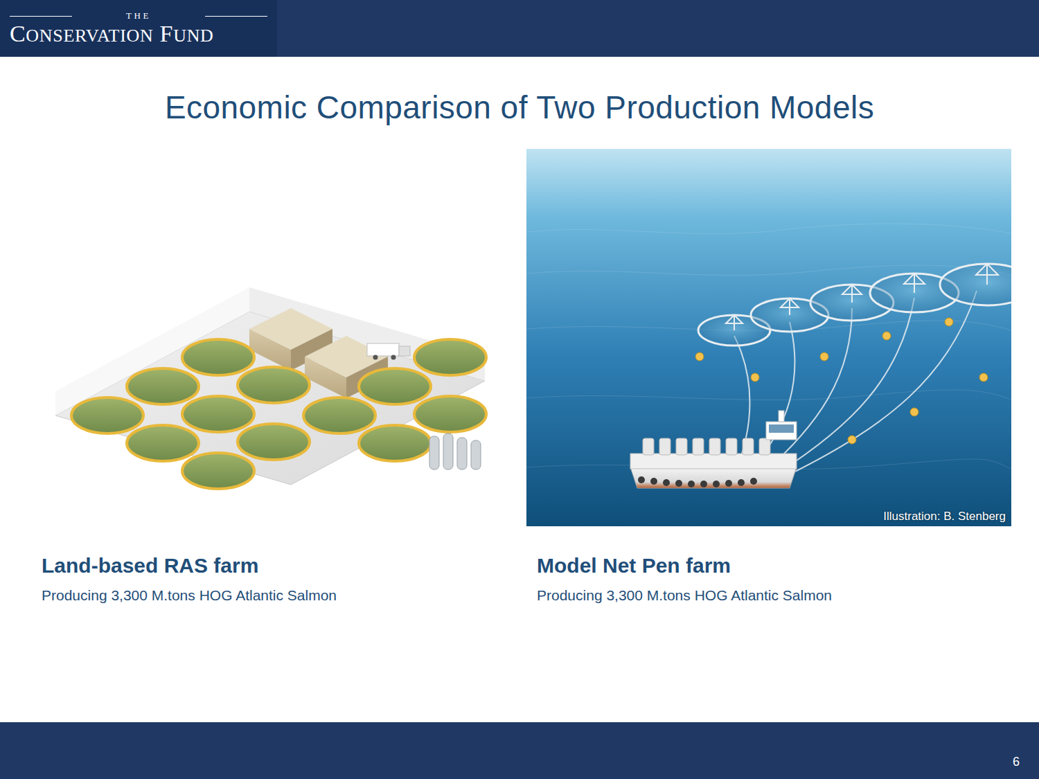THE CONSERVATION FUND
Economic Comparison of Two Production Models
Illustration: B. Stenberg
Land-based RAS farm
Producing 3,300 M.tons HOG Atlantic Salmon
Model Net Pen farm
Producing 3,300 M.tons HOG Atlantic Salmon
6